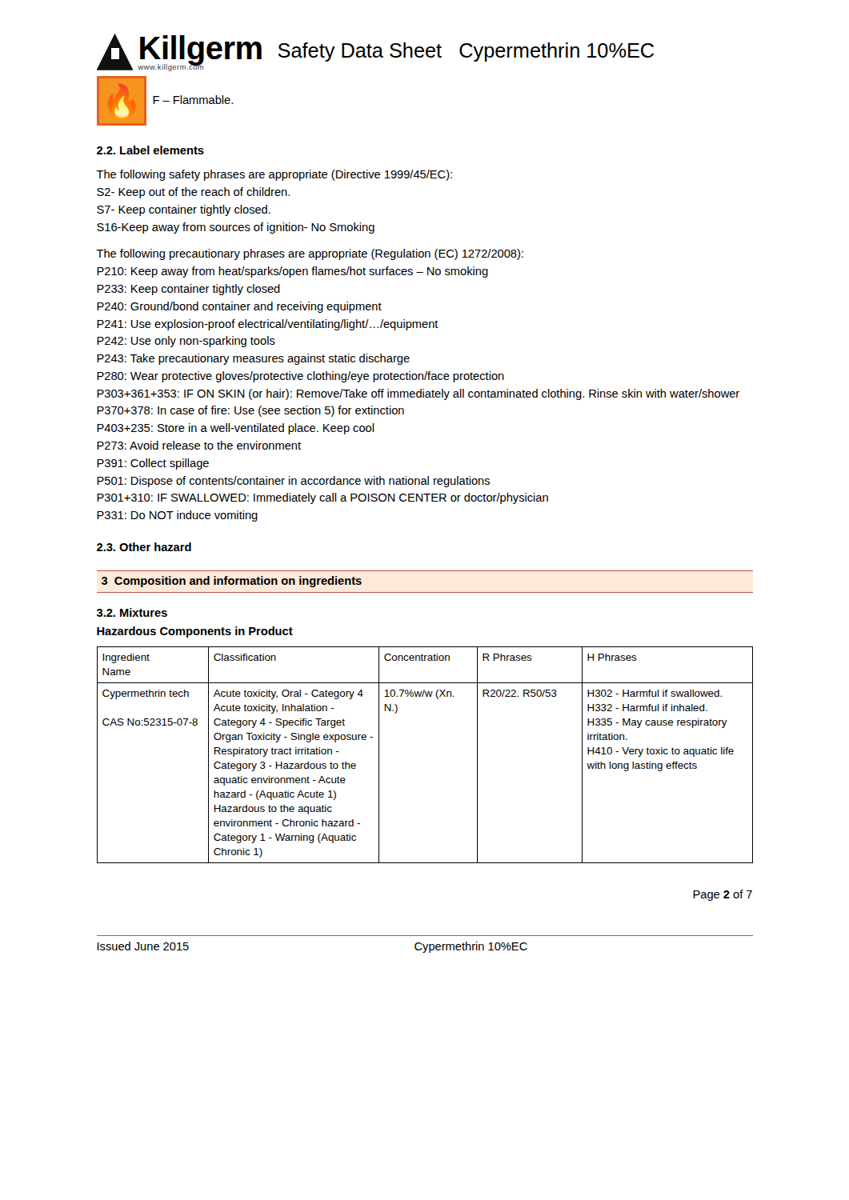Killgerm
www.killgerm.com
Safety Data Sheet Cypermethrin 10%EC
🔥
F – Flammable.
2.2. Label elements
The following safety phrases are appropriate (Directive 1999/45/EC):
S2- Keep out of the reach of children.
S7- Keep container tightly closed.
S16-Keep away from sources of ignition- No Smoking
The following precautionary phrases are appropriate (Regulation (EC) 1272/2008):
P210: Keep away from heat/sparks/open flames/hot surfaces – No smoking
P233: Keep container tightly closed
P240: Ground/bond container and receiving equipment
P241: Use explosion-proof electrical/ventilating/light/…/equipment
P242: Use only non-sparking tools
P243: Take precautionary measures against static discharge
P280: Wear protective gloves/protective clothing/eye protection/face protection
P303+361+353: IF ON SKIN (or hair): Remove/Take off immediately all contaminated clothing. Rinse skin with water/shower
P370+378: In case of fire: Use (see section 5) for extinction
P403+235: Store in a well-ventilated place. Keep cool
P273: Avoid release to the environment
P391: Collect spillage
P501: Dispose of contents/container in accordance with national regulations
P301+310: IF SWALLOWED: Immediately call a POISON CENTER or doctor/physician
P331: Do NOT induce vomiting
2.3. Other hazard
3 Composition and information on ingredients
3.2. Mixtures
Hazardous Components in Product
| Ingredient Name | Classification | Concentration | R Phrases | H Phrases |
| --- | --- | --- | --- | --- |
| Cypermethrin tech CAS No:52315-07-8 | Acute toxicity, Oral - Category 4 Acute toxicity, Inhalation - Category 4 - Specific Target Organ Toxicity - Single exposure - Respiratory tract irritation - Category 3 - Hazardous to the aquatic environment - Acute hazard - (Aquatic Acute 1) Hazardous to the aquatic environment - Chronic hazard - Category 1 - Warning (Aquatic Chronic 1) | 10.7%w/w (Xn. N.) | R20/22. R50/53 | H302 - Harmful if swallowed. H332 - Harmful if inhaled. H335 - May cause respiratory irritation. H410 - Very toxic to aquatic life with long lasting effects |
Page 2 of 7
Issued June 2015 Cypermethrin 10%EC